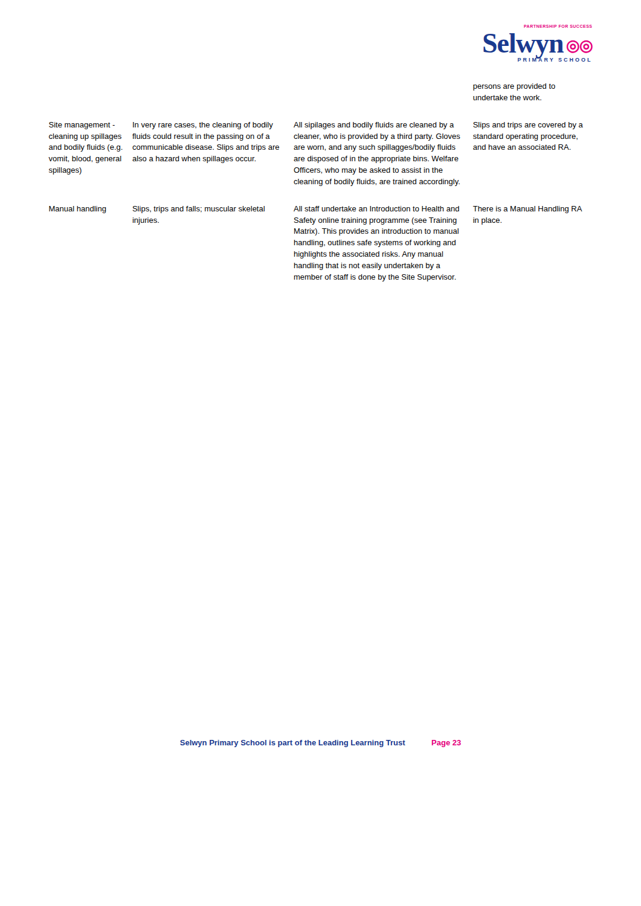PARTNERSHIP FOR SUCCESS
Selwyn◎◎
PRIMARY SCHOOL
| | | | persons are provided to undertake the work. |
| Site management - cleaning up spillages and bodily fluids (e.g. vomit, blood, general spillages) | In very rare cases, the cleaning of bodily fluids could result in the passing on of a communicable disease. Slips and trips are also a hazard when spillages occur. | All sipilages and bodily fluids are cleaned by a cleaner, who is provided by a third party. Gloves are worn, and any such spillagges/bodily fluids are disposed of in the appropriate bins. Welfare Officers, who may be asked to assist in the cleaning of bodily fluids, are trained accordingly. | Slips and trips are covered by a standard operating procedure, and have an associated RA. |
| Manual handling | Slips, trips and falls; muscular skeletal injuries. | All staff undertake an Introduction to Health and Safety online training programme (see Training Matrix). This provides an introduction to manual handling, outlines safe systems of working and highlights the associated risks. Any manual handling that is not easily undertaken by a member of staff is done by the Site Supervisor. | There is a Manual Handling RA in place. |
Selwyn Primary School is part of the Leading Learning Trust Page 23